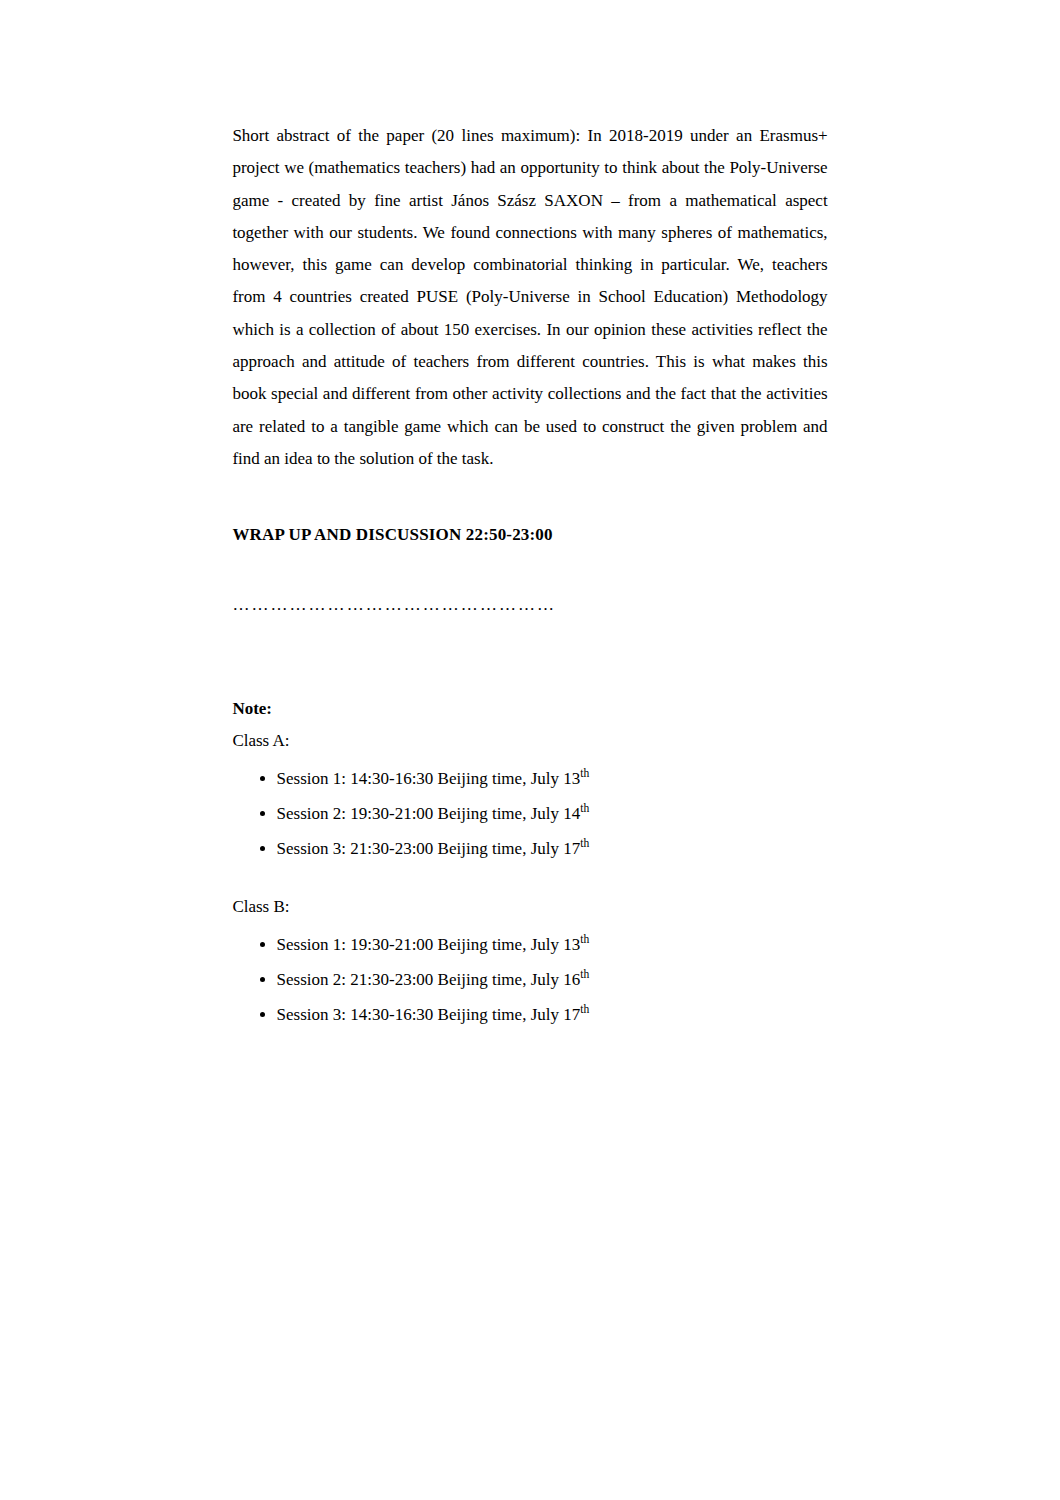Short abstract of the paper (20 lines maximum): In 2018-2019 under an Erasmus+ project we (mathematics teachers) had an opportunity to think about the Poly-Universe game - created by fine artist János Szász SAXON – from a mathematical aspect together with our students. We found connections with many spheres of mathematics, however, this game can develop combinatorial thinking in particular. We, teachers from 4 countries created PUSE (Poly-Universe in School Education) Methodology which is a collection of about 150 exercises. In our opinion these activities reflect the approach and attitude of teachers from different countries. This is what makes this book special and different from other activity collections and the fact that the activities are related to a tangible game which can be used to construct the given problem and find an idea to the solution of the task.
WRAP UP AND DISCUSSION 22:50-23:00
……………………………………………
Note:
Class A:
Session 1: 14:30-16:30 Beijing time, July 13th
Session 2: 19:30-21:00 Beijing time, July 14th
Session 3: 21:30-23:00 Beijing time, July 17th
Class B:
Session 1: 19:30-21:00 Beijing time, July 13th
Session 2: 21:30-23:00 Beijing time, July 16th
Session 3: 14:30-16:30 Beijing time, July 17th